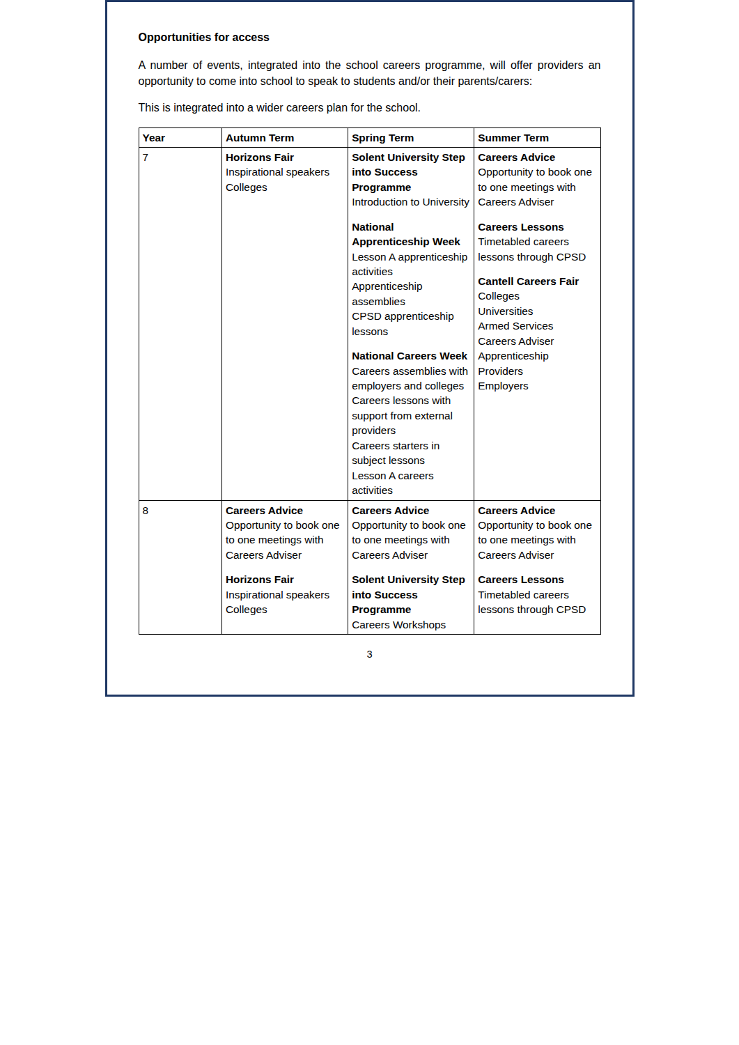Opportunities for access
A number of events, integrated into the school careers programme, will offer providers an opportunity to come into school to speak to students and/or their parents/carers:
This is integrated into a wider careers plan for the school.
| Year | Autumn Term | Spring Term | Summer Term |
| --- | --- | --- | --- |
| 7 | Horizons Fair Inspirational speakers Colleges | Solent University Step into Success Programme Introduction to University National Apprenticeship Week Lesson A apprenticeship activities Apprenticeship assemblies CPSD apprenticeship lessons National Careers Week Careers assemblies with employers and colleges Careers lessons with support from external providers Careers starters in subject lessons Lesson A careers activities | Careers Advice Opportunity to book one to one meetings with Careers Adviser Careers Lessons Timetabled careers lessons through CPSD Cantell Careers Fair Colleges Universities Armed Services Careers Adviser Apprenticeship Providers Employers |
| 8 | Careers Advice Opportunity to book one to one meetings with Careers Adviser Horizons Fair Inspirational speakers Colleges | Careers Advice Opportunity to book one to one meetings with Careers Adviser Solent University Step into Success Programme Careers Workshops | Careers Advice Opportunity to book one to one meetings with Careers Adviser Careers Lessons Timetabled careers lessons through CPSD |
3